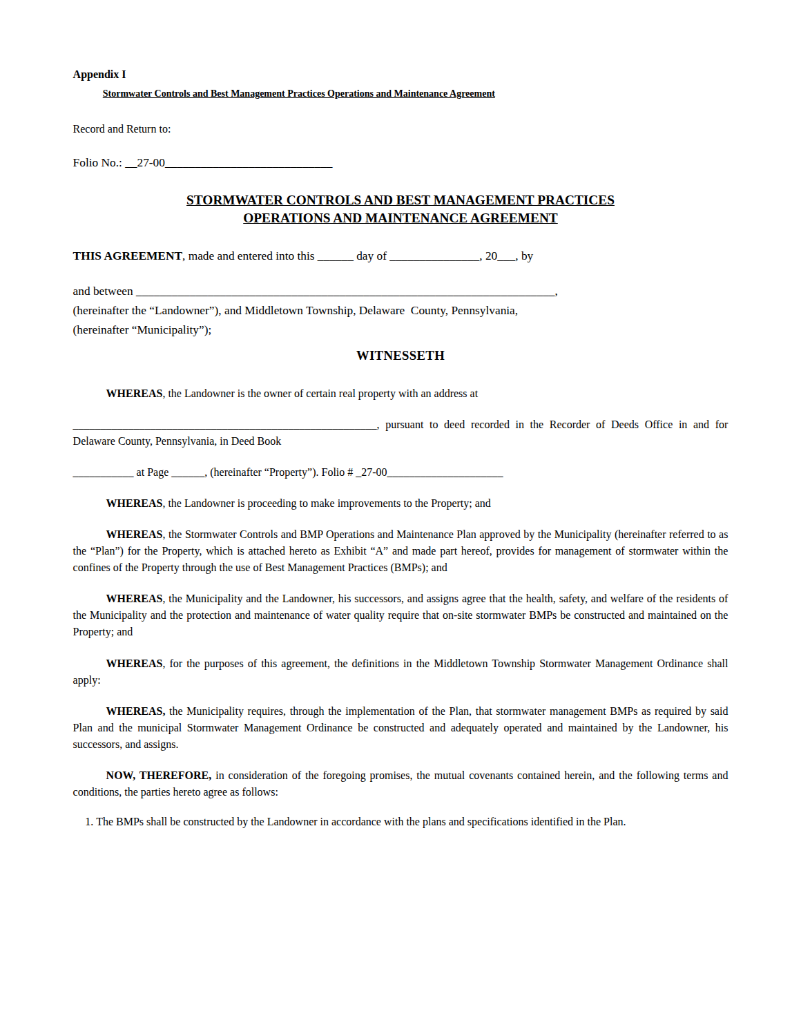Appendix I
Stormwater Controls and Best Management Practices Operations and Maintenance Agreement
Record and Return to:
Folio No.: __27-00____________________________
STORMWATER CONTROLS AND BEST MANAGEMENT PRACTICES
OPERATIONS AND MAINTENANCE AGREEMENT
THIS AGREEMENT, made and entered into this ______ day of _______________, 20___, by
and between ______________________________________________________________________,
(hereinafter the “Landowner”), and Middletown Township, Delaware County, Pennsylvania,
(hereinafter “Municipality”);
WITNESSETH
WHEREAS, the Landowner is the owner of certain real property with an address at
_______________________________________________________, pursuant to deed recorded in the Recorder of Deeds Office in and for Delaware County, Pennsylvania, in Deed Book
___________ at Page ______, (hereinafter “Property”). Folio # _27-00_____________________
WHEREAS, the Landowner is proceeding to make improvements to the Property; and
WHEREAS, the Stormwater Controls and BMP Operations and Maintenance Plan approved by the Municipality (hereinafter referred to as the “Plan”) for the Property, which is attached hereto as Exhibit “A” and made part hereof, provides for management of stormwater within the confines of the Property through the use of Best Management Practices (BMPs); and
WHEREAS, the Municipality and the Landowner, his successors, and assigns agree that the health, safety, and welfare of the residents of the Municipality and the protection and maintenance of water quality require that on-site stormwater BMPs be constructed and maintained on the Property; and
WHEREAS, for the purposes of this agreement, the definitions in the Middletown Township Stormwater Management Ordinance shall apply:
WHEREAS, the Municipality requires, through the implementation of the Plan, that stormwater management BMPs as required by said Plan and the municipal Stormwater Management Ordinance be constructed and adequately operated and maintained by the Landowner, his successors, and assigns.
NOW, THEREFORE, in consideration of the foregoing promises, the mutual covenants contained herein, and the following terms and conditions, the parties hereto agree as follows:
The BMPs shall be constructed by the Landowner in accordance with the plans and specifications identified in the Plan.